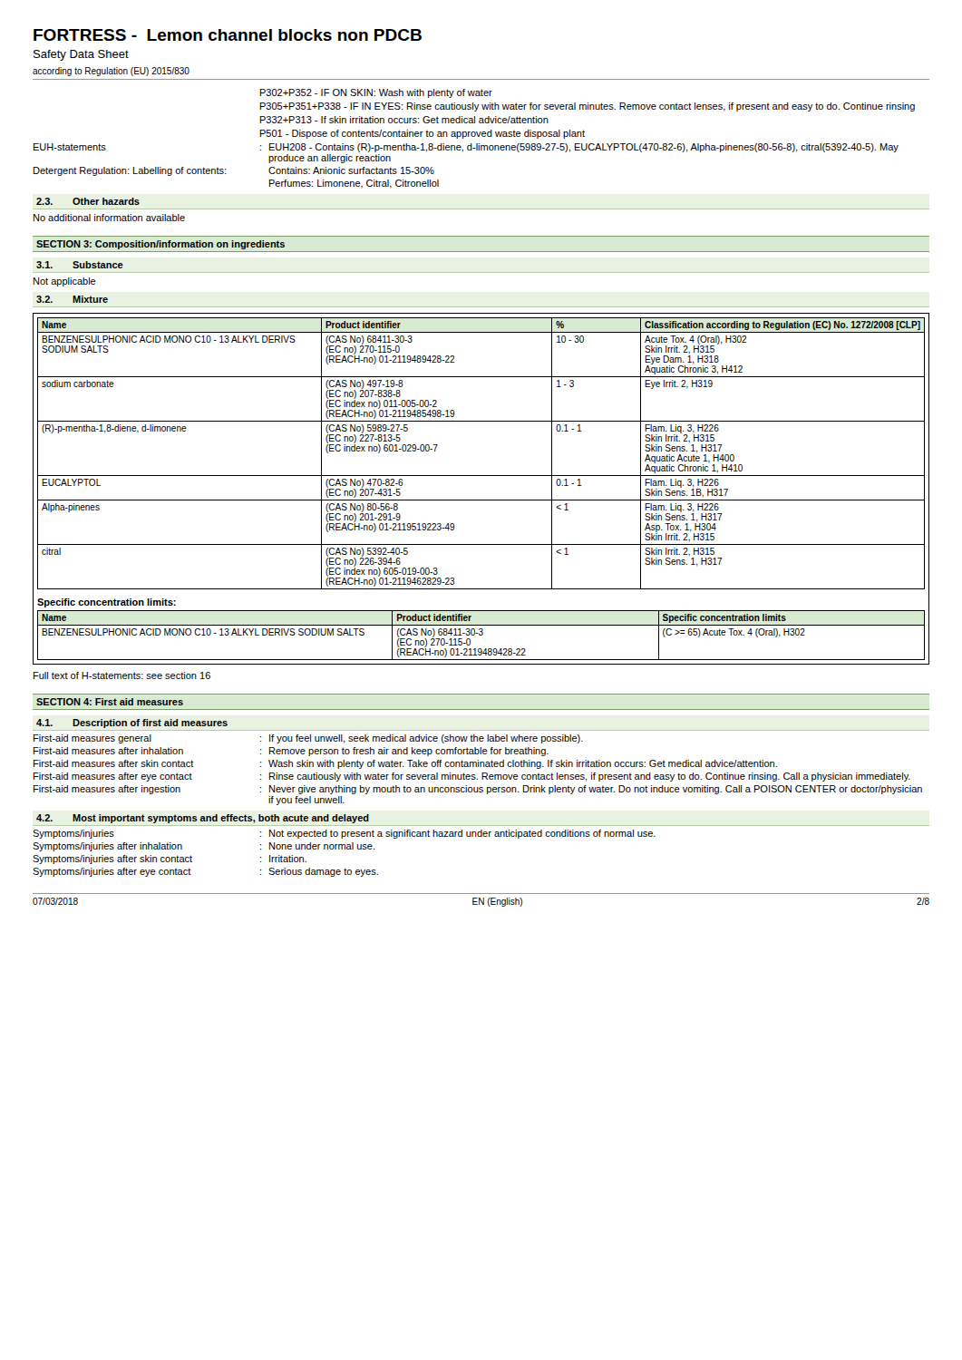FORTRESS - Lemon channel blocks non PDCB
Safety Data Sheet
according to Regulation (EU) 2015/830
P302+P352 - IF ON SKIN: Wash with plenty of water
P305+P351+P338 - IF IN EYES: Rinse cautiously with water for several minutes. Remove contact lenses, if present and easy to do. Continue rinsing
P332+P313 - If skin irritation occurs: Get medical advice/attention
P501 - Dispose of contents/container to an approved waste disposal plant
EUH-statements
:
EUH208 - Contains (R)-p-mentha-1,8-diene, d-limonene(5989-27-5), EUCALYPTOL(470-82-6), Alpha-pinenes(80-56-8), citral(5392-40-5). May produce an allergic reaction
Detergent Regulation: Labelling of contents:
Contains: Anionic surfactants 15-30%
Perfumes: Limonene, Citral, Citronellol
2.3. Other hazards
No additional information available
SECTION 3: Composition/information on ingredients
3.1. Substance
Not applicable
3.2. Mixture
| Name | Product identifier | % | Classification according to Regulation (EC) No. 1272/2008 [CLP] |
| --- | --- | --- | --- |
| BENZENESULPHONIC ACID MONO C10 - 13 ALKYL DERIVS SODIUM SALTS | (CAS No) 68411-30-3 (EC no) 270-115-0 (REACH-no) 01-2119489428-22 | 10 - 30 | Acute Tox. 4 (Oral), H302 Skin Irrit. 2, H315 Eye Dam. 1, H318 Aquatic Chronic 3, H412 |
| sodium carbonate | (CAS No) 497-19-8 (EC no) 207-838-8 (EC index no) 011-005-00-2 (REACH-no) 01-2119485498-19 | 1 - 3 | Eye Irrit. 2, H319 |
| (R)-p-mentha-1,8-diene, d-limonene | (CAS No) 5989-27-5 (EC no) 227-813-5 (EC index no) 601-029-00-7 | 0.1 - 1 | Flam. Liq. 3, H226 Skin Irrit. 2, H315 Skin Sens. 1, H317 Aquatic Acute 1, H400 Aquatic Chronic 1, H410 |
| EUCALYPTOL | (CAS No) 470-82-6 (EC no) 207-431-5 | 0.1 - 1 | Flam. Liq. 3, H226 Skin Sens. 1B, H317 |
| Alpha-pinenes | (CAS No) 80-56-8 (EC no) 201-291-9 (REACH-no) 01-2119519223-49 | < 1 | Flam. Liq. 3, H226 Skin Sens. 1, H317 Asp. Tox. 1, H304 Skin Irrit. 2, H315 |
| citral | (CAS No) 5392-40-5 (EC no) 226-394-6 (EC index no) 605-019-00-3 (REACH-no) 01-2119462829-23 | < 1 | Skin Irrit. 2, H315 Skin Sens. 1, H317 |
Specific concentration limits:
| Name | Product identifier | Specific concentration limits |
| --- | --- | --- |
| BENZENESULPHONIC ACID MONO C10 - 13 ALKYL DERIVS SODIUM SALTS | (CAS No) 68411-30-3 (EC no) 270-115-0 (REACH-no) 01-2119489428-22 | (C >= 65) Acute Tox. 4 (Oral), H302 |
Full text of H-statements: see section 16
SECTION 4: First aid measures
4.1. Description of first aid measures
First-aid measures general
:
If you feel unwell, seek medical advice (show the label where possible).
First-aid measures after inhalation
:
Remove person to fresh air and keep comfortable for breathing.
First-aid measures after skin contact
:
Wash skin with plenty of water. Take off contaminated clothing. If skin irritation occurs: Get medical advice/attention.
First-aid measures after eye contact
:
Rinse cautiously with water for several minutes. Remove contact lenses, if present and easy to do. Continue rinsing. Call a physician immediately.
First-aid measures after ingestion
:
Never give anything by mouth to an unconscious person. Drink plenty of water. Do not induce vomiting. Call a POISON CENTER or doctor/physician if you feel unwell.
4.2. Most important symptoms and effects, both acute and delayed
Symptoms/injuries
:
Not expected to present a significant hazard under anticipated conditions of normal use.
Symptoms/injuries after inhalation
:
None under normal use.
Symptoms/injuries after skin contact
:
Irritation.
Symptoms/injuries after eye contact
:
Serious damage to eyes.
07/03/2018
EN (English)
2/8